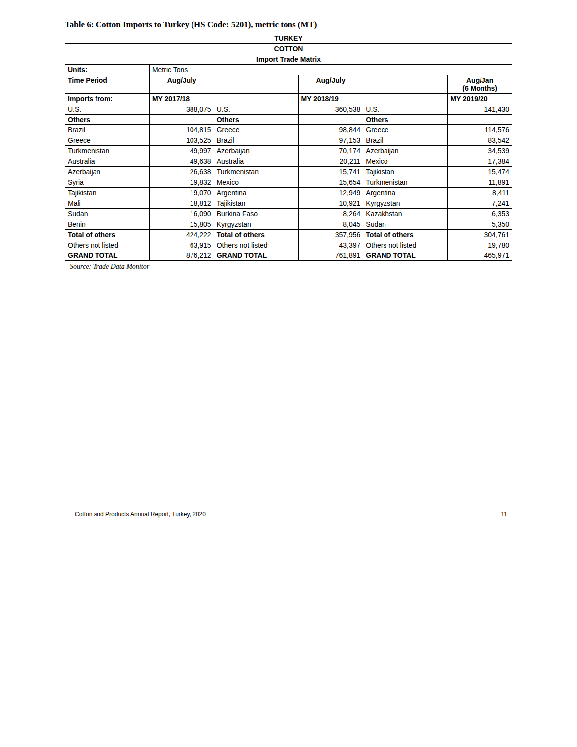Table 6: Cotton Imports to Turkey (HS Code: 5201), metric tons (MT)
| TURKEY |
| COTTON |
| Import Trade Matrix |
| Units: | Metric Tons |
| Time Period | Aug/July | | Aug/July | | Aug/Jan (6 Months) |
| Imports from: | MY 2017/18 | | MY 2018/19 | | MY 2019/20 |
| U.S. | 388,075 | U.S. | 360,538 | U.S. | 141,430 |
| Others | | Others | | Others | |
| Brazil | 104,815 | Greece | 98,844 | Greece | 114,576 |
| Greece | 103,525 | Brazil | 97,153 | Brazil | 83,542 |
| Turkmenistan | 49,997 | Azerbaijan | 70,174 | Azerbaijan | 34,539 |
| Australia | 49,638 | Australia | 20,211 | Mexico | 17,384 |
| Azerbaijan | 26,638 | Turkmenistan | 15,741 | Tajikistan | 15,474 |
| Syria | 19,832 | Mexico | 15,654 | Turkmenistan | 11,891 |
| Tajikistan | 19,070 | Argentina | 12,949 | Argentina | 8,411 |
| Mali | 18,812 | Tajikistan | 10,921 | Kyrgyzstan | 7,241 |
| Sudan | 16,090 | Burkina Faso | 8,264 | Kazakhstan | 6,353 |
| Benin | 15,805 | Kyrgyzstan | 8,045 | Sudan | 5,350 |
| Total of others | 424,222 | Total of others | 357,956 | Total of others | 304,761 |
| Others not listed | 63,915 | Others not listed | 43,397 | Others not listed | 19,780 |
| GRAND TOTAL | 876,212 | GRAND TOTAL | 761,891 | GRAND TOTAL | 465,971 |
Source: Trade Data Monitor
Cotton and Products Annual Report, Turkey, 2020 11